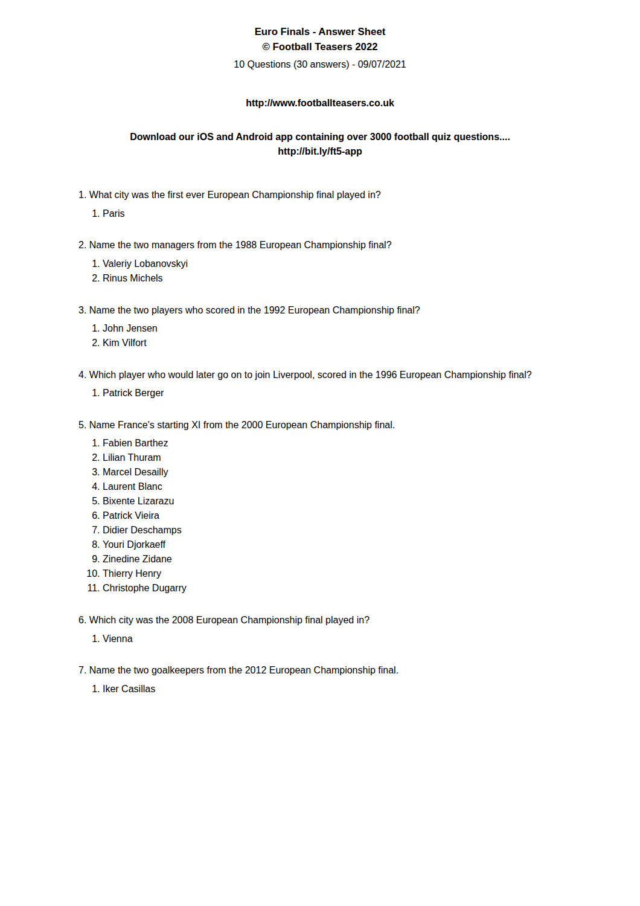Euro Finals - Answer Sheet
© Football Teasers 2022
10 Questions (30 answers) - 09/07/2021
http://www.footballteasers.co.uk
Download our iOS and Android app containing over 3000 football quiz questions....
http://bit.ly/ft5-app
1. What city was the first ever European Championship final played in?
Paris
2. Name the two managers from the 1988 European Championship final?
Valeriy Lobanovskyi
Rinus Michels
3. Name the two players who scored in the 1992 European Championship final?
John Jensen
Kim Vilfort
4. Which player who would later go on to join Liverpool, scored in the 1996 European Championship final?
Patrick Berger
5. Name France's starting XI from the 2000 European Championship final.
Fabien Barthez
Lilian Thuram
Marcel Desailly
Laurent Blanc
Bixente Lizarazu
Patrick Vieira
Didier Deschamps
Youri Djorkaeff
Zinedine Zidane
Thierry Henry
Christophe Dugarry
6. Which city was the 2008 European Championship final played in?
Vienna
7. Name the two goalkeepers from the 2012 European Championship final.
Iker Casillas